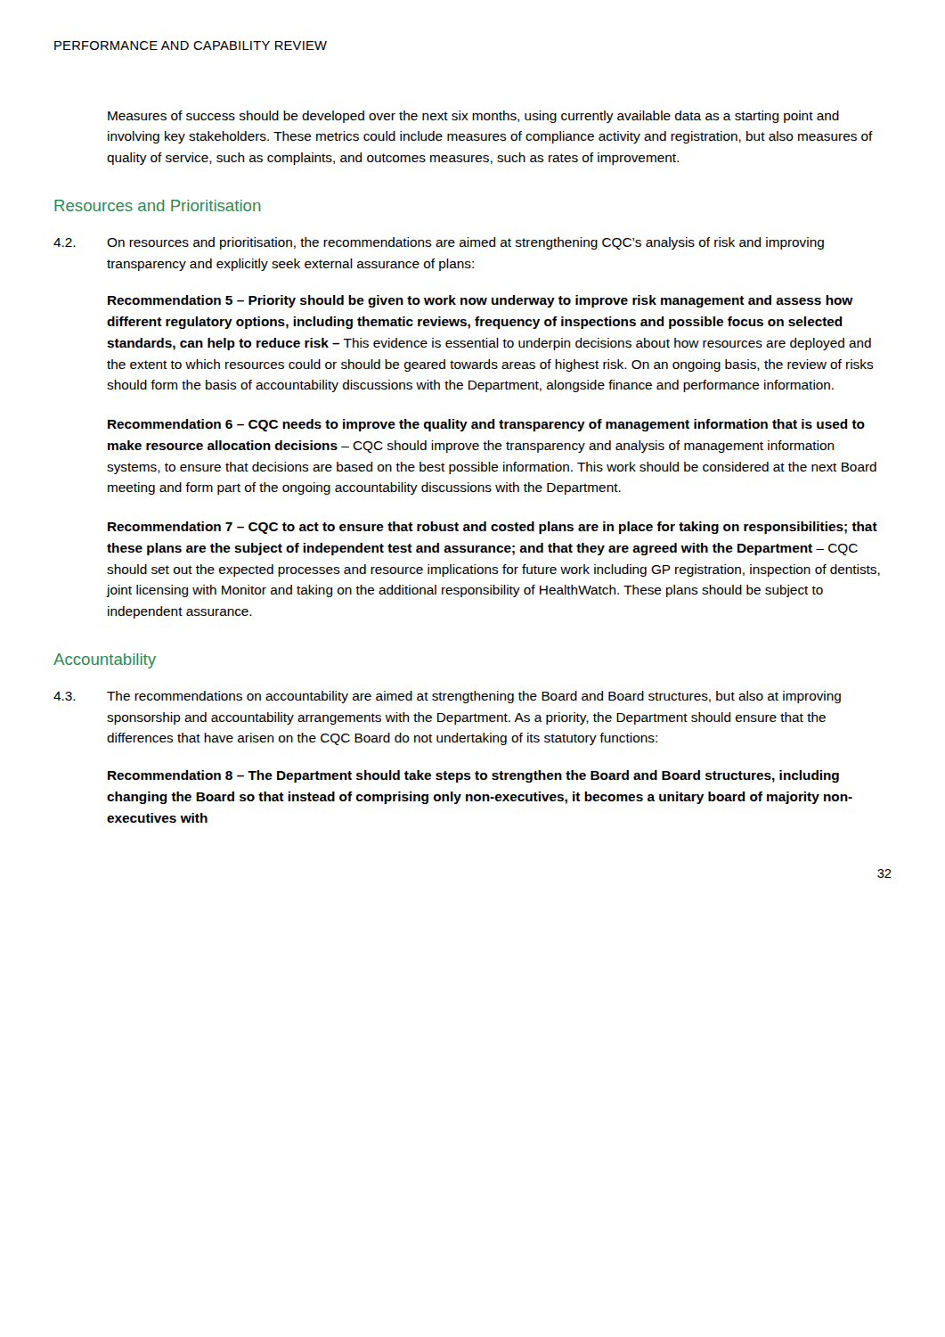PERFORMANCE AND CAPABILITY REVIEW
Measures of success should be developed over the next six months, using currently available data as a starting point and involving key stakeholders. These metrics could include measures of compliance activity and registration, but also measures of quality of service, such as complaints, and outcomes measures, such as rates of improvement.
Resources and Prioritisation
4.2.
On resources and prioritisation, the recommendations are aimed at strengthening CQC’s analysis of risk and improving transparency and explicitly seek external assurance of plans:
Recommendation 5 – Priority should be given to work now underway to improve risk management and assess how different regulatory options, including thematic reviews, frequency of inspections and possible focus on selected standards, can help to reduce risk – This evidence is essential to underpin decisions about how resources are deployed and the extent to which resources could or should be geared towards areas of highest risk. On an ongoing basis, the review of risks should form the basis of accountability discussions with the Department, alongside finance and performance information.
Recommendation 6 – CQC needs to improve the quality and transparency of management information that is used to make resource allocation decisions – CQC should improve the transparency and analysis of management information systems, to ensure that decisions are based on the best possible information. This work should be considered at the next Board meeting and form part of the ongoing accountability discussions with the Department.
Recommendation 7 – CQC to act to ensure that robust and costed plans are in place for taking on responsibilities; that these plans are the subject of independent test and assurance; and that they are agreed with the Department – CQC should set out the expected processes and resource implications for future work including GP registration, inspection of dentists, joint licensing with Monitor and taking on the additional responsibility of HealthWatch. These plans should be subject to independent assurance.
Accountability
4.3.
The recommendations on accountability are aimed at strengthening the Board and Board structures, but also at improving sponsorship and accountability arrangements with the Department. As a priority, the Department should ensure that the differences that have arisen on the CQC Board do not undertaking of its statutory functions:
Recommendation 8 – The Department should take steps to strengthen the Board and Board structures, including changing the Board so that instead of comprising only non-executives, it becomes a unitary board of majority non-executives with
32